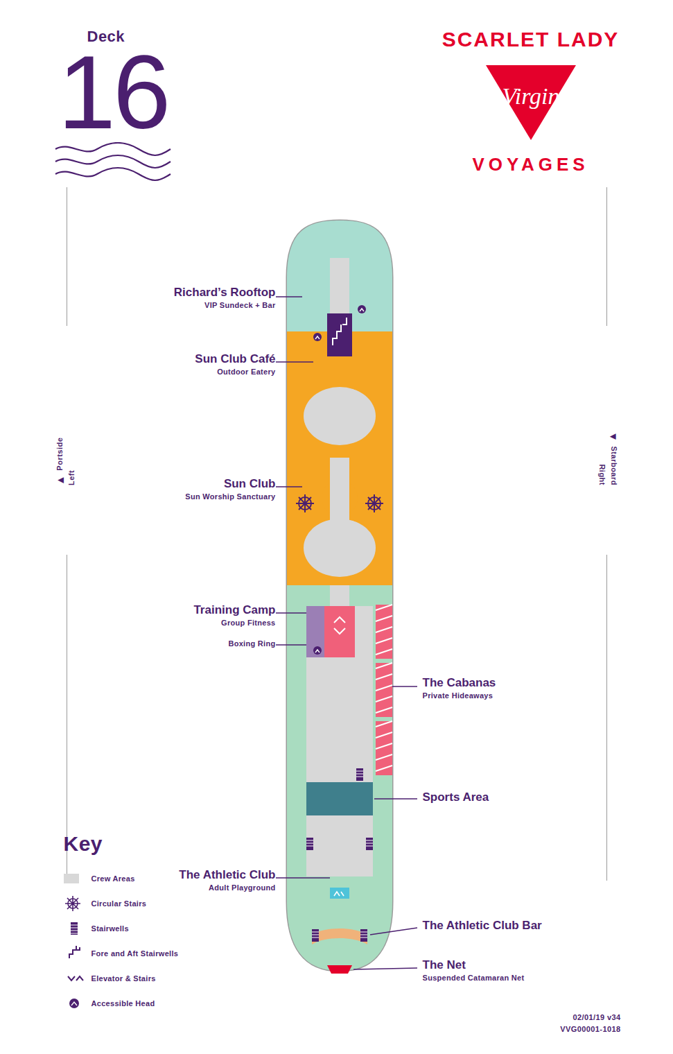Deck
16
SCARLET LADY
Virgin
VOYAGES
▲Portside
Left
▼Starboard
Right
Richard’s Rooftop VIP Sundeck + Bar
Sun Club Café Outdoor Eatery
Sun Club Sun Worship Sanctuary
Training Camp Group Fitness
Boxing Ring
The Athletic Club Adult Playground
The Cabanas Private Hideaways
Sports Area
The Athletic Club Bar
The Net Suspended Catamaran Net
Key
Crew Areas
Circular Stairs
Stairwells
Fore and Aft Stairwells
Elevator & Stairs
Accessible Head
02/01/19 v34
VVG00001-1018